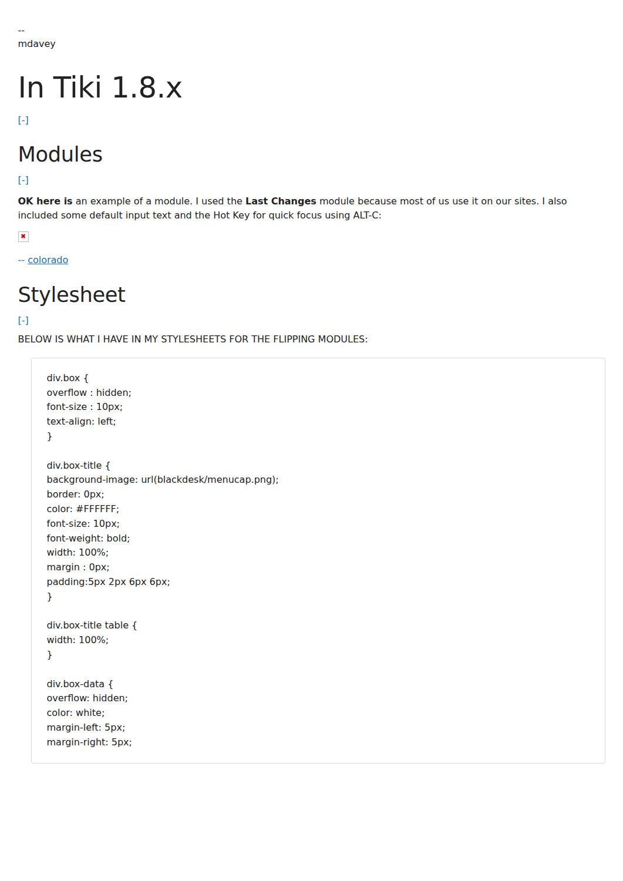--
mdavey
In Tiki 1.8.x
[-]
Modules
[-]
OK here is an example of a module. I used the Last Changes module because most of us use it on our sites. I also included some default input text and the Hot Key for quick focus using ALT-C:
✖
-- colorado
Stylesheet
[-]
BELOW IS WHAT I HAVE IN MY STYLESHEETS FOR THE FLIPPING MODULES:
div.box {
overflow : hidden;
font-size : 10px;
text-align: left;
}

div.box-title {
background-image: url(blackdesk/menucap.png);
border: 0px;
color: #FFFFFF;
font-size: 10px;
font-weight: bold;
width: 100%;
margin : 0px;
padding:5px 2px 6px 6px;
}

div.box-title table {
width: 100%;
}

div.box-data {
overflow: hidden;
color: white;
margin-left: 5px;
margin-right: 5px;